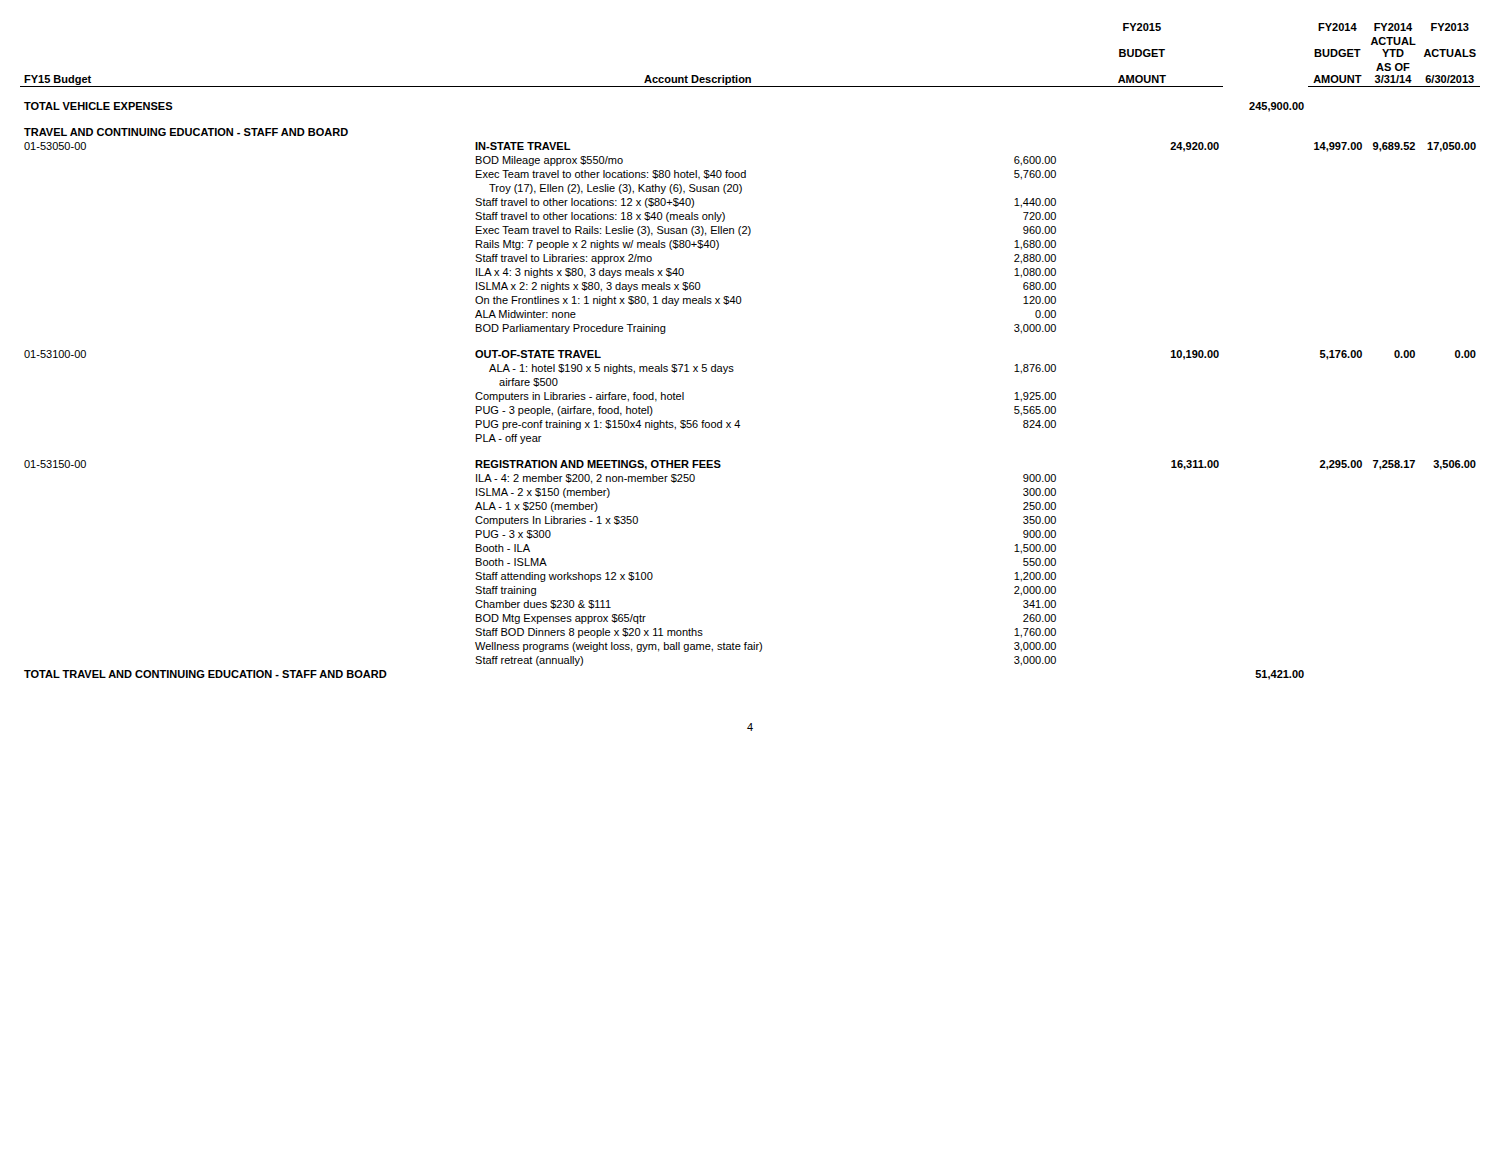| | | | FY2015 | | FY2014 | FY2014 | FY2013 |
| | | | BUDGET | | BUDGET | ACTUAL YTD | ACTUALS |
| FY15 Budget | Account Description | | AMOUNT | | AMOUNT | AS OF 3/31/14 | 6/30/2013 |
| TOTAL VEHICLE EXPENSES | | | | 245,900.00 | | | |
| TRAVEL AND CONTINUING EDUCATION - STAFF AND BOARD | | | | | |
| 01-53050-00 | IN-STATE TRAVEL | | 24,920.00 | | 14,997.00 | 9,689.52 | 17,050.00 |
| | BOD Mileage approx $550/mo | 6,600.00 | | | | | |
| | Exec Team travel to other locations: $80 hotel, $40 food | 5,760.00 | | | | | |
| | Troy (17), Ellen (2), Leslie (3), Kathy (6), Susan (20) | | | | | | |
| | Staff travel to other locations: 12 x ($80+$40) | 1,440.00 | | | | | |
| | Staff travel to other locations: 18 x $40 (meals only) | 720.00 | | | | | |
| | Exec Team travel to Rails: Leslie (3), Susan (3), Ellen (2) | 960.00 | | | | | |
| | Rails Mtg: 7 people x 2 nights w/ meals ($80+$40) | 1,680.00 | | | | | |
| | Staff travel to Libraries: approx 2/mo | 2,880.00 | | | | | |
| | ILA x 4: 3 nights x $80, 3 days meals x $40 | 1,080.00 | | | | | |
| | ISLMA x 2: 2 nights x $80, 3 days meals x $60 | 680.00 | | | | | |
| | On the Frontlines x 1: 1 night x $80, 1 day meals x $40 | 120.00 | | | | | |
| | ALA Midwinter: none | 0.00 | | | | | |
| | BOD Parliamentary Procedure Training | 3,000.00 | | | | | |
| 01-53100-00 | OUT-OF-STATE TRAVEL | | 10,190.00 | | 5,176.00 | 0.00 | 0.00 |
| | ALA - 1: hotel $190 x 5 nights, meals $71 x 5 days | 1,876.00 | | | | | |
| | airfare $500 | | | | | | |
| | Computers in Libraries - airfare, food, hotel | 1,925.00 | | | | | |
| | PUG - 3 people, (airfare, food, hotel) | 5,565.00 | | | | | |
| | PUG pre-conf training x 1: $150x4 nights, $56 food x 4 | 824.00 | | | | | |
| | PLA - off year | | | | | | |
| 01-53150-00 | REGISTRATION AND MEETINGS, OTHER FEES | | 16,311.00 | | 2,295.00 | 7,258.17 | 3,506.00 |
| | ILA - 4: 2 member $200, 2 non-member $250 | 900.00 | | | | | |
| | ISLMA - 2 x $150 (member) | 300.00 | | | | | |
| | ALA - 1 x $250 (member) | 250.00 | | | | | |
| | Computers In Libraries - 1 x $350 | 350.00 | | | | | |
| | PUG - 3 x $300 | 900.00 | | | | | |
| | Booth - ILA | 1,500.00 | | | | | |
| | Booth - ISLMA | 550.00 | | | | | |
| | Staff attending workshops 12 x $100 | 1,200.00 | | | | | |
| | Staff training | 2,000.00 | | | | | |
| | Chamber dues $230 & $111 | 341.00 | | | | | |
| | BOD Mtg Expenses approx $65/qtr | 260.00 | | | | | |
| | Staff BOD Dinners 8 people x $20 x 11 months | 1,760.00 | | | | | |
| | Wellness programs (weight loss, gym, ball game, state fair) | 3,000.00 | | | | | |
| | Staff retreat (annually) | 3,000.00 | | | | | |
| TOTAL TRAVEL AND CONTINUING EDUCATION - STAFF AND BOARD | | 51,421.00 | | | |
4